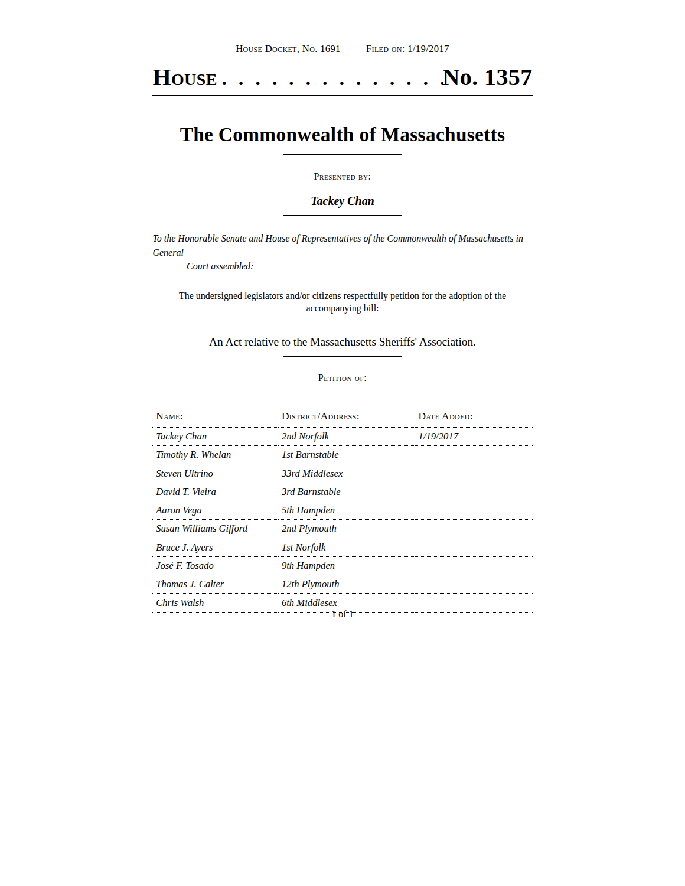House Docket, No. 1691 Filed on: 1/19/2017
House . . . . . . . . . . . . . . . . No. 1357
The Commonwealth of Massachusetts
Presented by:
Tackey Chan
To the Honorable Senate and House of Representatives of the Commonwealth of Massachusetts in General Court assembled:
The undersigned legislators and/or citizens respectfully petition for the adoption of the accompanying bill:
An Act relative to the Massachusetts Sheriffs' Association.
Petition of:
| Name: | District/Address: | Date Added: |
| --- | --- | --- |
| Tackey Chan | 2nd Norfolk | 1/19/2017 |
| Timothy R. Whelan | 1st Barnstable | |
| Steven Ultrino | 33rd Middlesex | |
| David T. Vieira | 3rd Barnstable | |
| Aaron Vega | 5th Hampden | |
| Susan Williams Gifford | 2nd Plymouth | |
| Bruce J. Ayers | 1st Norfolk | |
| José F. Tosado | 9th Hampden | |
| Thomas J. Calter | 12th Plymouth | |
| Chris Walsh | 6th Middlesex | |
1 of 1